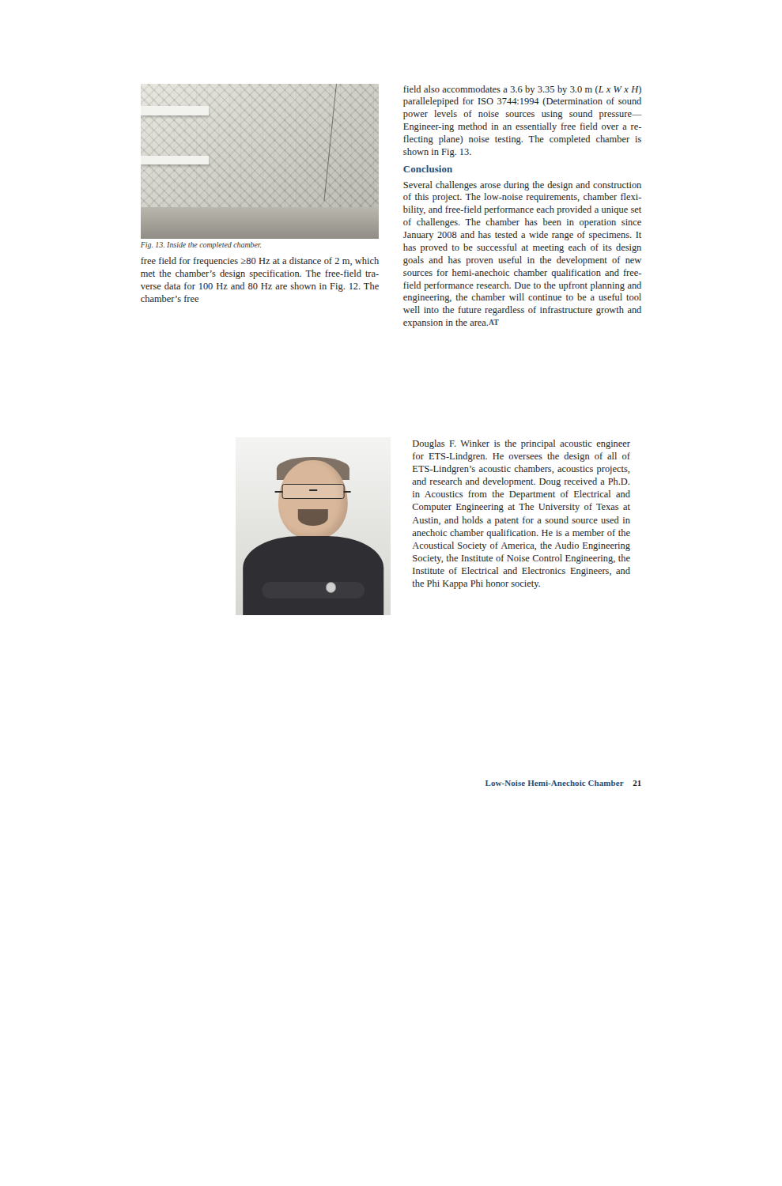Fig. 13. Inside the completed chamber.
free field for frequencies ≥80 Hz at a distance of 2 m, which met the chamber’s design specification. The free-field traverse data for 100 Hz and 80 Hz are shown in Fig. 12. The chamber’s free
field also accommodates a 3.6 by 3.35 by 3.0 m (L x W x H) parallelepiped for ISO 3744:1994 (Determination of sound power levels of noise sources using sound pressure—Engineer-ing method in an essentially free field over a reflecting plane) noise testing. The completed chamber is shown in Fig. 13.
Conclusion
Several challenges arose during the design and construction of this project. The low-noise requirements, chamber flexibility, and free-field performance each provided a unique set of challenges. The chamber has been in operation since January 2008 and has tested a wide range of specimens. It has proved to be successful at meeting each of its design goals and has proven useful in the development of new sources for hemi-anechoic chamber qualification and free-field performance research. Due to the upfront planning and engineering, the chamber will continue to be a useful tool well into the future regardless of infrastructure growth and expansion in the area.AT
Douglas F. Winker is the principal acoustic engineer for ETS-Lindgren. He oversees the design of all of ETS-Lindgren’s acoustic chambers, acoustics projects, and research and development. Doug received a Ph.D. in Acoustics from the Department of Electrical and Computer Engineering at The University of Texas at Austin, and holds a patent for a sound source used in anechoic chamber qualification. He is a member of the Acoustical Society of America, the Audio Engineering Society, the Institute of Noise Control Engineering, the Institute of Electrical and Electronics Engineers, and the Phi Kappa Phi honor society.
Low-Noise Hemi-Anechoic Chamber21